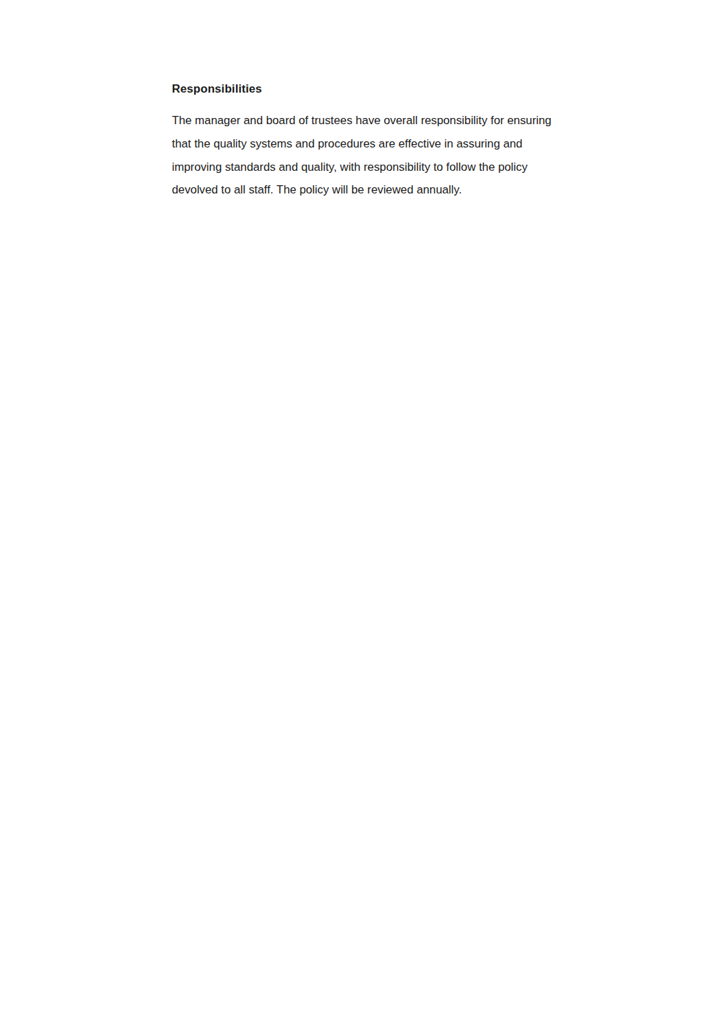Responsibilities
The manager and board of trustees have overall responsibility for ensuring that the quality systems and procedures are effective in assuring and improving standards and quality, with responsibility to follow the policy devolved to all staff. The policy will be reviewed annually.